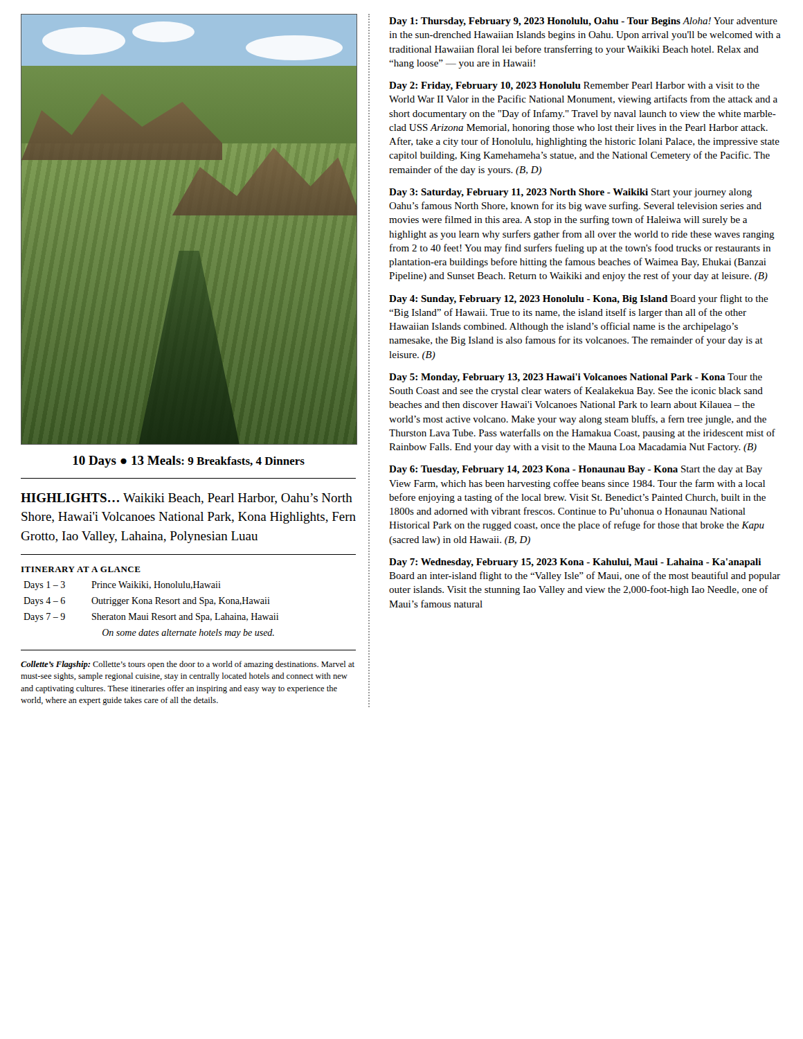10 Days ● 13 Meals: 9 Breakfasts, 4 Dinners
HIGHLIGHTS… Waikiki Beach, Pearl Harbor, Oahu’s North Shore, Hawai'i Volcanoes National Park, Kona Highlights, Fern Grotto, Iao Valley, Lahaina, Polynesian Luau
ITINERARY AT A GLANCE
| Days 1 – 3 | Prince Waikiki, Honolulu,Hawaii |
| Days 4 – 6 | Outrigger Kona Resort and Spa, Kona,Hawaii |
| Days 7 – 9 | Sheraton Maui Resort and Spa, Lahaina, Hawaii |
| On some dates alternate hotels may be used. |
Collette’s Flagship: Collette’s tours open the door to a world of amazing destinations. Marvel at must-see sights, sample regional cuisine, stay in centrally located hotels and connect with new and captivating cultures. These itineraries offer an inspiring and easy way to experience the world, where an expert guide takes care of all the details.
Day 1: Thursday, February 9, 2023 Honolulu, Oahu - Tour Begins Aloha! Your adventure in the sun-drenched Hawaiian Islands begins in Oahu. Upon arrival you'll be welcomed with a traditional Hawaiian floral lei before transferring to your Waikiki Beach hotel. Relax and “hang loose” — you are in Hawaii!
Day 2: Friday, February 10, 2023 Honolulu Remember Pearl Harbor with a visit to the World War II Valor in the Pacific National Monument, viewing artifacts from the attack and a short documentary on the "Day of Infamy." Travel by naval launch to view the white marble-clad USS Arizona Memorial, honoring those who lost their lives in the Pearl Harbor attack. After, take a city tour of Honolulu, highlighting the historic Iolani Palace, the impressive state capitol building, King Kamehameha’s statue, and the National Cemetery of the Pacific. The remainder of the day is yours. (B, D)
Day 3: Saturday, February 11, 2023 North Shore - Waikiki Start your journey along Oahu’s famous North Shore, known for its big wave surfing. Several television series and movies were filmed in this area. A stop in the surfing town of Haleiwa will surely be a highlight as you learn why surfers gather from all over the world to ride these waves ranging from 2 to 40 feet! You may find surfers fueling up at the town's food trucks or restaurants in plantation-era buildings before hitting the famous beaches of Waimea Bay, Ehukai (Banzai Pipeline) and Sunset Beach. Return to Waikiki and enjoy the rest of your day at leisure. (B)
Day 4: Sunday, February 12, 2023 Honolulu - Kona, Big Island Board your flight to the “Big Island” of Hawaii. True to its name, the island itself is larger than all of the other Hawaiian Islands combined. Although the island’s official name is the archipelago’s namesake, the Big Island is also famous for its volcanoes. The remainder of your day is at leisure. (B)
Day 5: Monday, February 13, 2023 Hawai'i Volcanoes National Park - Kona Tour the South Coast and see the crystal clear waters of Kealakekua Bay. See the iconic black sand beaches and then discover Hawai'i Volcanoes National Park to learn about Kilauea – the world’s most active volcano. Make your way along steam bluffs, a fern tree jungle, and the Thurston Lava Tube. Pass waterfalls on the Hamakua Coast, pausing at the iridescent mist of Rainbow Falls. End your day with a visit to the Mauna Loa Macadamia Nut Factory. (B)
Day 6: Tuesday, February 14, 2023 Kona - Honaunau Bay - Kona Start the day at Bay View Farm, which has been harvesting coffee beans since 1984. Tour the farm with a local before enjoying a tasting of the local brew. Visit St. Benedict’s Painted Church, built in the 1800s and adorned with vibrant frescos. Continue to Pu’uhonua o Honaunau National Historical Park on the rugged coast, once the place of refuge for those that broke the Kapu (sacred law) in old Hawaii. (B, D)
Day 7: Wednesday, February 15, 2023 Kona - Kahului, Maui - Lahaina - Ka'anapali Board an inter-island flight to the “Valley Isle” of Maui, one of the most beautiful and popular outer islands. Visit the stunning Iao Valley and view the 2,000-foot-high Iao Needle, one of Maui’s famous natural